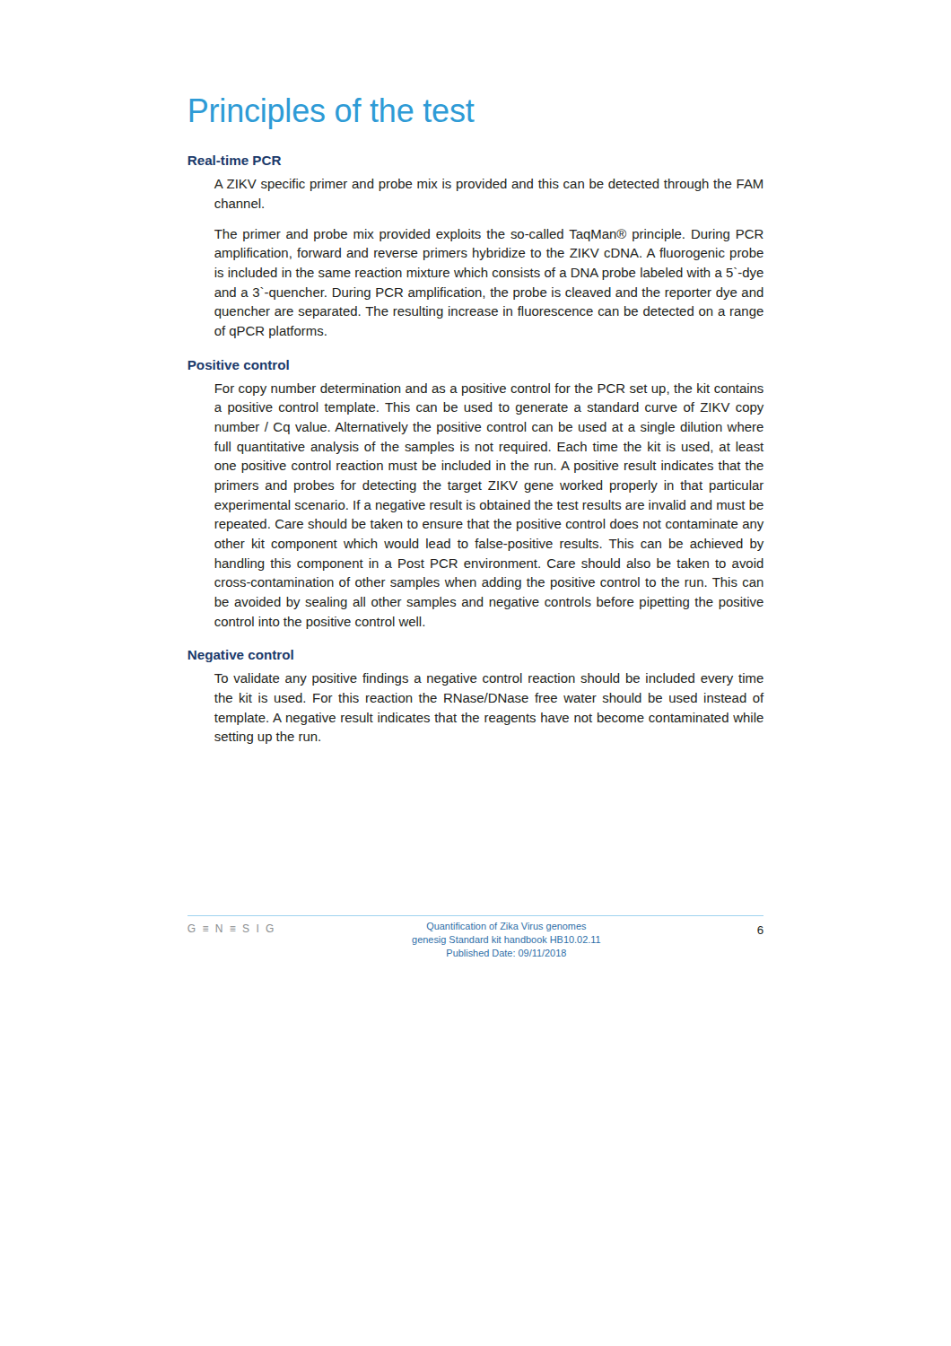Principles of the test
Real-time PCR
A ZIKV specific primer and probe mix is provided and this can be detected through the FAM channel.
The primer and probe mix provided exploits the so-called TaqMan® principle. During PCR amplification, forward and reverse primers hybridize to the ZIKV cDNA. A fluorogenic probe is included in the same reaction mixture which consists of a DNA probe labeled with a 5`-dye and a 3`-quencher. During PCR amplification, the probe is cleaved and the reporter dye and quencher are separated. The resulting increase in fluorescence can be detected on a range of qPCR platforms.
Positive control
For copy number determination and as a positive control for the PCR set up, the kit contains a positive control template. This can be used to generate a standard curve of ZIKV copy number / Cq value. Alternatively the positive control can be used at a single dilution where full quantitative analysis of the samples is not required. Each time the kit is used, at least one positive control reaction must be included in the run. A positive result indicates that the primers and probes for detecting the target ZIKV gene worked properly in that particular experimental scenario. If a negative result is obtained the test results are invalid and must be repeated. Care should be taken to ensure that the positive control does not contaminate any other kit component which would lead to false-positive results. This can be achieved by handling this component in a Post PCR environment. Care should also be taken to avoid cross-contamination of other samples when adding the positive control to the run. This can be avoided by sealing all other samples and negative controls before pipetting the positive control into the positive control well.
Negative control
To validate any positive findings a negative control reaction should be included every time the kit is used. For this reaction the RNase/DNase free water should be used instead of template. A negative result indicates that the reagents have not become contaminated while setting up the run.
G ≡ N ≡ S I G
Quantification of Zika Virus genomes
genesig Standard kit handbook HB10.02.11
Published Date: 09/11/2018
6